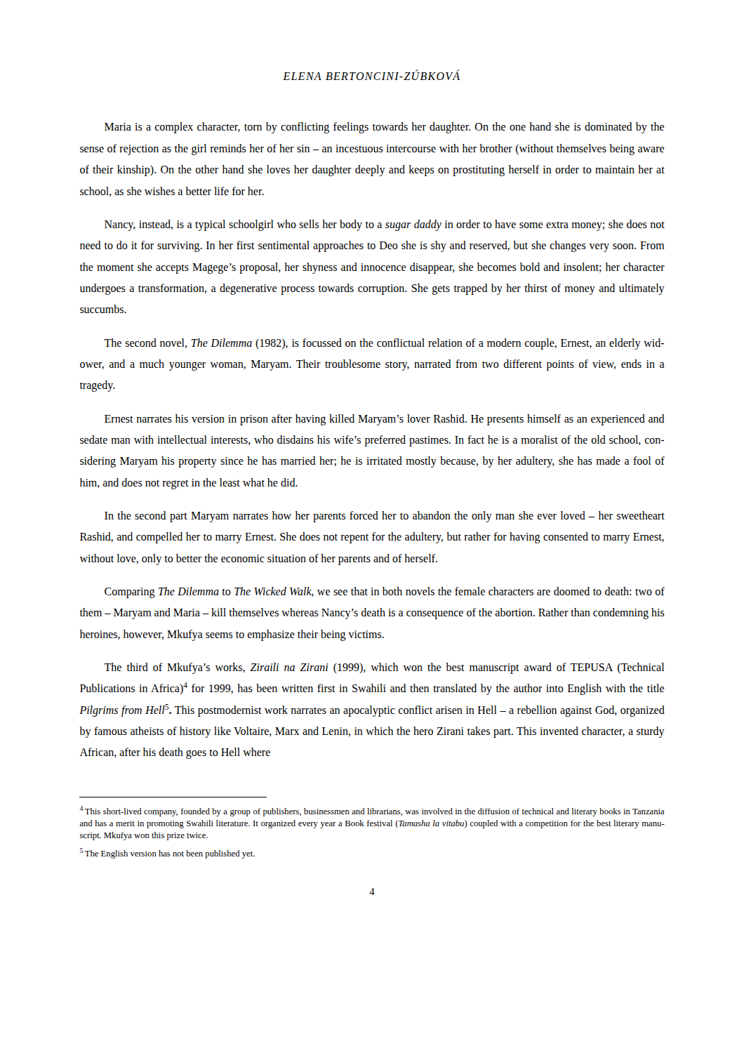ELENA BERTONCINI-ZÚBKOVÁ
Maria is a complex character, torn by conflicting feelings towards her daughter. On the one hand she is dominated by the sense of rejection as the girl reminds her of her sin – an incestuous intercourse with her brother (without themselves being aware of their kinship). On the other hand she loves her daughter deeply and keeps on prostituting herself in order to maintain her at school, as she wishes a better life for her.
Nancy, instead, is a typical schoolgirl who sells her body to a sugar daddy in order to have some extra money; she does not need to do it for surviving. In her first sentimental approaches to Deo she is shy and reserved, but she changes very soon. From the moment she accepts Magege’s proposal, her shyness and innocence disappear, she becomes bold and insolent; her character undergoes a transformation, a degenerative process towards corruption. She gets trapped by her thirst of money and ultimately succumbs.
The second novel, The Dilemma (1982), is focussed on the conflictual relation of a modern couple, Ernest, an elderly widower, and a much younger woman, Maryam. Their troublesome story, narrated from two different points of view, ends in a tragedy.
Ernest narrates his version in prison after having killed Maryam’s lover Rashid. He presents himself as an experienced and sedate man with intellectual interests, who disdains his wife’s preferred pastimes. In fact he is a moralist of the old school, considering Maryam his property since he has married her; he is irritated mostly because, by her adultery, she has made a fool of him, and does not regret in the least what he did.
In the second part Maryam narrates how her parents forced her to abandon the only man she ever loved – her sweetheart Rashid, and compelled her to marry Ernest. She does not repent for the adultery, but rather for having consented to marry Ernest, without love, only to better the economic situation of her parents and of herself.
Comparing The Dilemma to The Wicked Walk, we see that in both novels the female characters are doomed to death: two of them – Maryam and Maria – kill themselves whereas Nancy’s death is a consequence of the abortion. Rather than condemning his heroines, however, Mkufya seems to emphasize their being victims.
The third of Mkufya’s works, Ziraili na Zirani (1999), which won the best manuscript award of TEPUSA (Technical Publications in Africa)4 for 1999, has been written first in Swahili and then translated by the author into English with the title Pilgrims from Hell5. This postmodernist work narrates an apocalyptic conflict arisen in Hell – a rebellion against God, organized by famous atheists of history like Voltaire, Marx and Lenin, in which the hero Zirani takes part. This invented character, a sturdy African, after his death goes to Hell where
4 This short-lived company, founded by a group of publishers, businessmen and librarians, was involved in the diffusion of technical and literary books in Tanzania and has a merit in promoting Swahili literature. It organized every year a Book festival (Tamasha la vitabu) coupled with a competition for the best literary manuscript. Mkufya won this prize twice.
5 The English version has not been published yet.
4